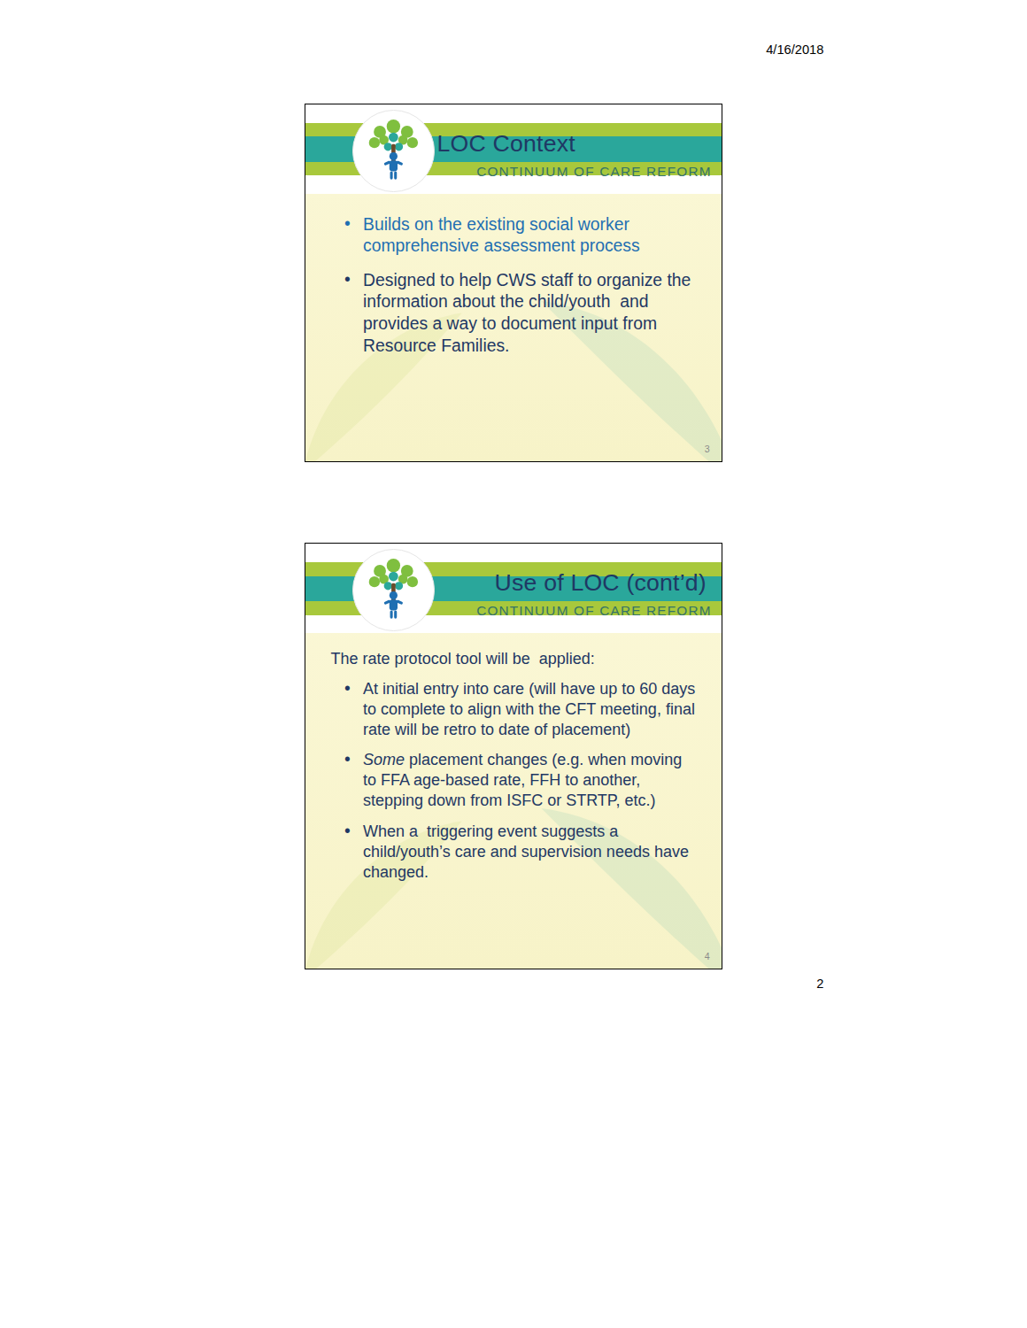4/16/2018
LOC Context
Continuum of Care Reform
Builds on the existing social worker comprehensive assessment process
Designed to help CWS staff to organize the information about the child/youth and provides a way to document input from Resource Families.
3
Use of LOC (cont’d)
Continuum of Care Reform
The rate protocol tool will be applied:
At initial entry into care (will have up to 60 days to complete to align with the CFT meeting, final rate will be retro to date of placement)
Some placement changes (e.g. when moving to FFA age-based rate, FFH to another, stepping down from ISFC or STRTP, etc.)
When a triggering event suggests a child/youth’s care and supervision needs have changed.
4
2